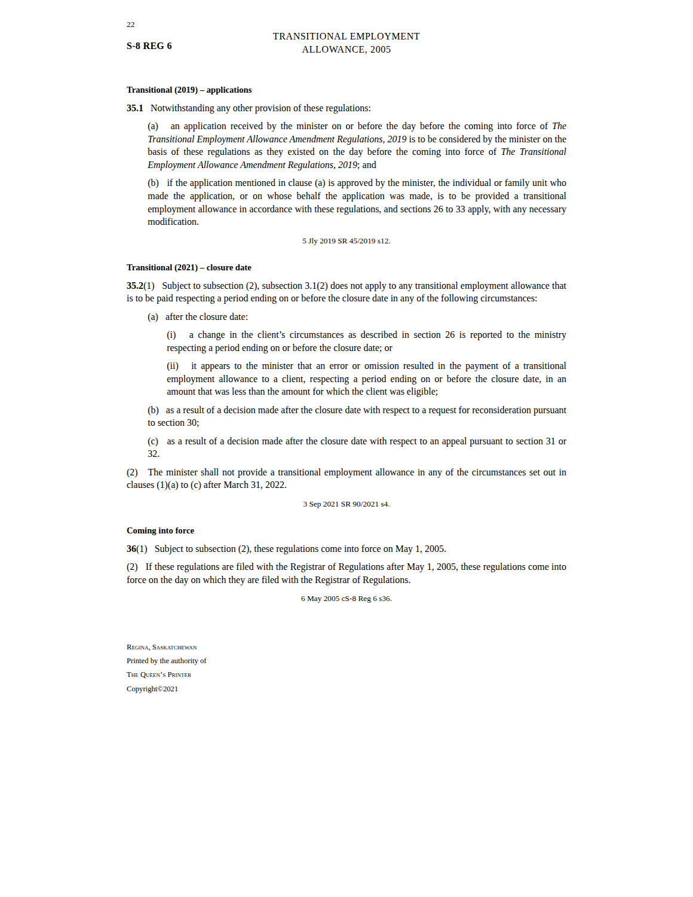22
Transitional Employment Allowance, 2005
S-8 REG 6
Transitional (2019) – applications
35.1 Notwithstanding any other provision of these regulations:
(a) an application received by the minister on or before the day before the coming into force of The Transitional Employment Allowance Amendment Regulations, 2019 is to be considered by the minister on the basis of these regulations as they existed on the day before the coming into force of The Transitional Employment Allowance Amendment Regulations, 2019; and
(b) if the application mentioned in clause (a) is approved by the minister, the individual or family unit who made the application, or on whose behalf the application was made, is to be provided a transitional employment allowance in accordance with these regulations, and sections 26 to 33 apply, with any necessary modification.
5 Jly 2019 SR 45/2019 s12.
Transitional (2021) – closure date
35.2(1) Subject to subsection (2), subsection 3.1(2) does not apply to any transitional employment allowance that is to be paid respecting a period ending on or before the closure date in any of the following circumstances:
(a) after the closure date:
(i) a change in the client’s circumstances as described in section 26 is reported to the ministry respecting a period ending on or before the closure date; or
(ii) it appears to the minister that an error or omission resulted in the payment of a transitional employment allowance to a client, respecting a period ending on or before the closure date, in an amount that was less than the amount for which the client was eligible;
(b) as a result of a decision made after the closure date with respect to a request for reconsideration pursuant to section 30;
(c) as a result of a decision made after the closure date with respect to an appeal pursuant to section 31 or 32.
(2) The minister shall not provide a transitional employment allowance in any of the circumstances set out in clauses (1)(a) to (c) after March 31, 2022.
3 Sep 2021 SR 90/2021 s4.
Coming into force
36(1) Subject to subsection (2), these regulations come into force on May 1, 2005.
(2) If these regulations are filed with the Registrar of Regulations after May 1, 2005, these regulations come into force on the day on which they are filed with the Registrar of Regulations.
6 May 2005 cS-8 Reg 6 s36.
Regina, Saskatchewan
Printed by the authority of
The Queen’s Printer
Copyright©2021